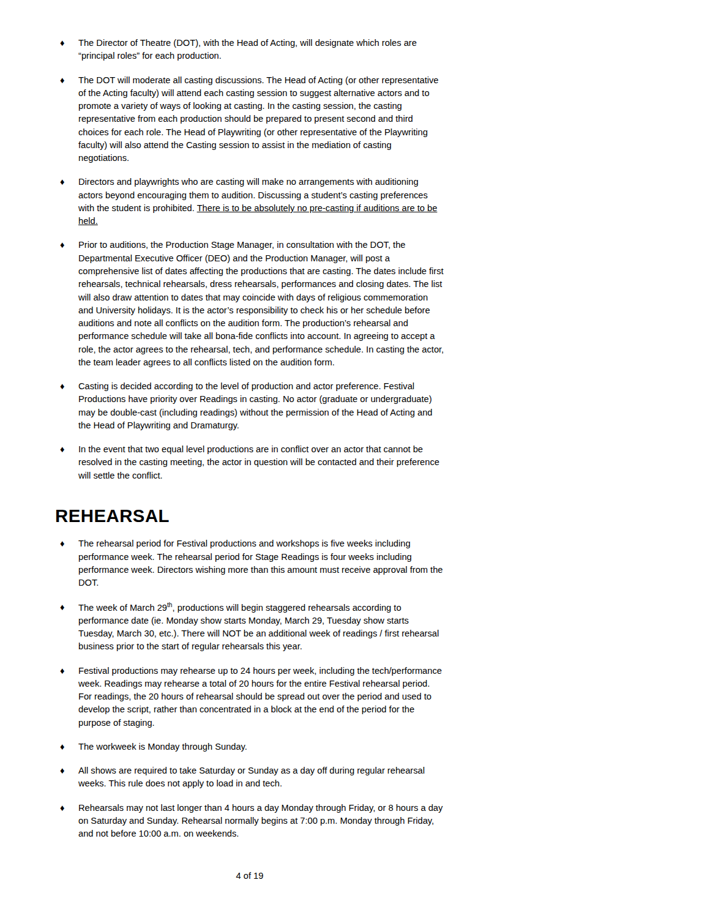The Director of Theatre (DOT), with the Head of Acting, will designate which roles are “principal roles” for each production.
The DOT will moderate all casting discussions. The Head of Acting (or other representative of the Acting faculty) will attend each casting session to suggest alternative actors and to promote a variety of ways of looking at casting. In the casting session, the casting representative from each production should be prepared to present second and third choices for each role. The Head of Playwriting (or other representative of the Playwriting faculty) will also attend the Casting session to assist in the mediation of casting negotiations.
Directors and playwrights who are casting will make no arrangements with auditioning actors beyond encouraging them to audition. Discussing a student’s casting preferences with the student is prohibited. There is to be absolutely no pre-casting if auditions are to be held.
Prior to auditions, the Production Stage Manager, in consultation with the DOT, the Departmental Executive Officer (DEO) and the Production Manager, will post a comprehensive list of dates affecting the productions that are casting. The dates include first rehearsals, technical rehearsals, dress rehearsals, performances and closing dates. The list will also draw attention to dates that may coincide with days of religious commemoration and University holidays. It is the actor’s responsibility to check his or her schedule before auditions and note all conflicts on the audition form. The production’s rehearsal and performance schedule will take all bona-fide conflicts into account. In agreeing to accept a role, the actor agrees to the rehearsal, tech, and performance schedule. In casting the actor, the team leader agrees to all conflicts listed on the audition form.
Casting is decided according to the level of production and actor preference. Festival Productions have priority over Readings in casting. No actor (graduate or undergraduate) may be double-cast (including readings) without the permission of the Head of Acting and the Head of Playwriting and Dramaturgy.
In the event that two equal level productions are in conflict over an actor that cannot be resolved in the casting meeting, the actor in question will be contacted and their preference will settle the conflict.
REHEARSAL
The rehearsal period for Festival productions and workshops is five weeks including performance week. The rehearsal period for Stage Readings is four weeks including performance week. Directors wishing more than this amount must receive approval from the DOT.
The week of March 29th, productions will begin staggered rehearsals according to performance date (ie. Monday show starts Monday, March 29, Tuesday show starts Tuesday, March 30, etc.). There will NOT be an additional week of readings / first rehearsal business prior to the start of regular rehearsals this year.
Festival productions may rehearse up to 24 hours per week, including the tech/performance week. Readings may rehearse a total of 20 hours for the entire Festival rehearsal period. For readings, the 20 hours of rehearsal should be spread out over the period and used to develop the script, rather than concentrated in a block at the end of the period for the purpose of staging.
The workweek is Monday through Sunday.
All shows are required to take Saturday or Sunday as a day off during regular rehearsal weeks. This rule does not apply to load in and tech.
Rehearsals may not last longer than 4 hours a day Monday through Friday, or 8 hours a day on Saturday and Sunday. Rehearsal normally begins at 7:00 p.m. Monday through Friday, and not before 10:00 a.m. on weekends.
4 of 19